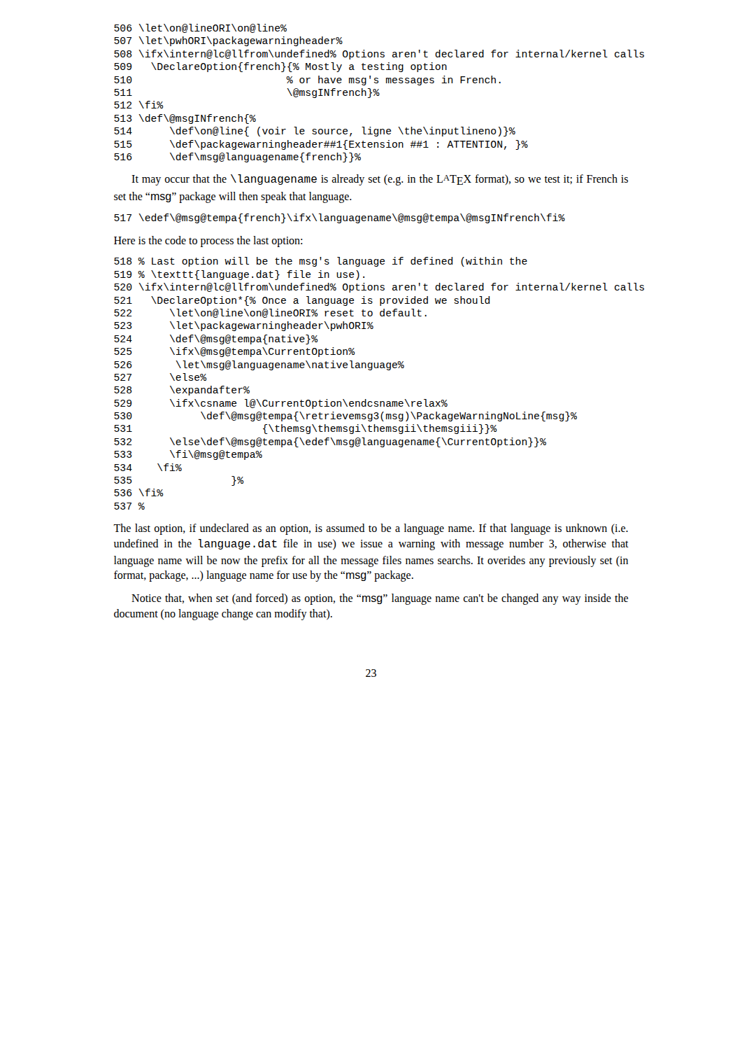506 \let\on@lineORI\on@line%
507 \let\pwhORI\packagewarningheader%
508 \ifx\intern@lc@llfrom\undefined% Options aren't declared for internal/kernel calls
509   \DeclareOption{french}{% Mostly a testing option
510                         % or have msg's messages in French.
511                         \@msgINfrench}%
512 \fi%
513 \def\@msgINfrench{%
514      \def\on@line{ (voir le source, ligne \the\inputlineno)}%
515      \def\packagewarningheader##1{Extension ##1 : ATTENTION, }%
516      \def\msg@languagename{french}}%
It may occur that the \languagename is already set (e.g. in the La Te X format), so we test it; if French is set the “msg” package will then speak that language.
517 \edef\@msg@tempa{french}\ifx\languagename\@msg@tempa\@msgINfrench\fi%
Here is the code to process the last option:
518 % Last option will be the msg's language if defined (within the
519 % \texttt{language.dat} file in use).
520 \ifx\intern@lc@llfrom\undefined% Options aren't declared for internal/kernel calls
521   \DeclareOption*{% Once a language is provided we should
522      \let\on@line\on@lineORI% reset to default.
523      \let\packagewarningheader\pwhORI%
524      \def\@msg@tempa{native}%
525      \ifx\@msg@tempa\CurrentOption%
526       \let\msg@languagename\nativelanguage%
527      \else%
528      \expandafter%
529      \ifx\csname l@\CurrentOption\endcsname\relax%
530           \def\@msg@tempa{\retrievemsg3(msg)\PackageWarningNoLine{msg}%
531                     {\themsg\themsgi\themsgii\themsgiii}}%
532      \else\def\@msg@tempa{\edef\msg@languagename{\CurrentOption}}%
533      \fi\@msg@tempa%
534    \fi%
535                }%
536 \fi%
537 %
The last option, if undeclared as an option, is assumed to be a language name. If that language is unknown (i.e. undefined in the language.dat file in use) we issue a warning with message number 3, otherwise that language name will be now the prefix for all the message files names searchs. It overides any previously set (in format, package, ...) language name for use by the “msg” package.
Notice that, when set (and forced) as option, the “msg” language name can't be changed any way inside the document (no language change can modify that).
23